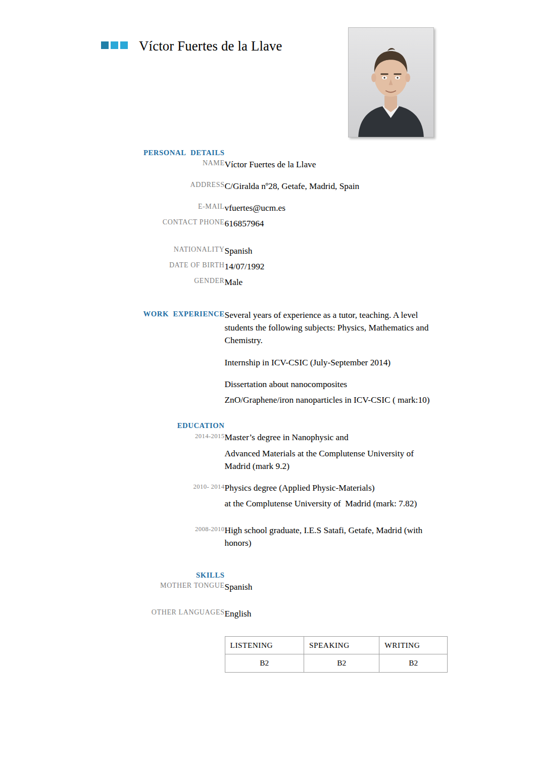Víctor Fuertes de la Llave
| Personal Details | |
| Name | Víctor Fuertes de la Llave |
| Address | C/Giralda nº28, Getafe, Madrid, Spain |
| E-mail | vfuertes@ucm.es |
| Contact Phone | 616857964 |
| Nationality | Spanish |
| Date of Birth | 14/07/1992 |
| Gender | Male |
| Work Experience | Several years of experience as a tutor, teaching. A level students the following subjects: Physics, Mathematics and Chemistry. |
| | Internship in ICV-CSIC (July-September 2014) |
| | Dissertation about nanocomposites ZnO/Graphene/iron nanoparticles in ICV-CSIC ( mark:10) |
| Education | |
| 2014-2015 | Master’s degree in Nanophysic and Advanced Materials at the Complutense University of Madrid (mark 9.2) |
| 2010- 2014 | Physics degree (Applied Physic-Materials) at the Complutense University of Madrid (mark: 7.82) |
| 2008-2010 | High school graduate, I.E.S Satafi, Getafe, Madrid (with honors) |
| Skills | |
| Mother Tongue | Spanish |
| Other Languages | English |
| LISTENING | SPEAKING | WRITING |
| --- | --- | --- |
| B2 | B2 | B2 |